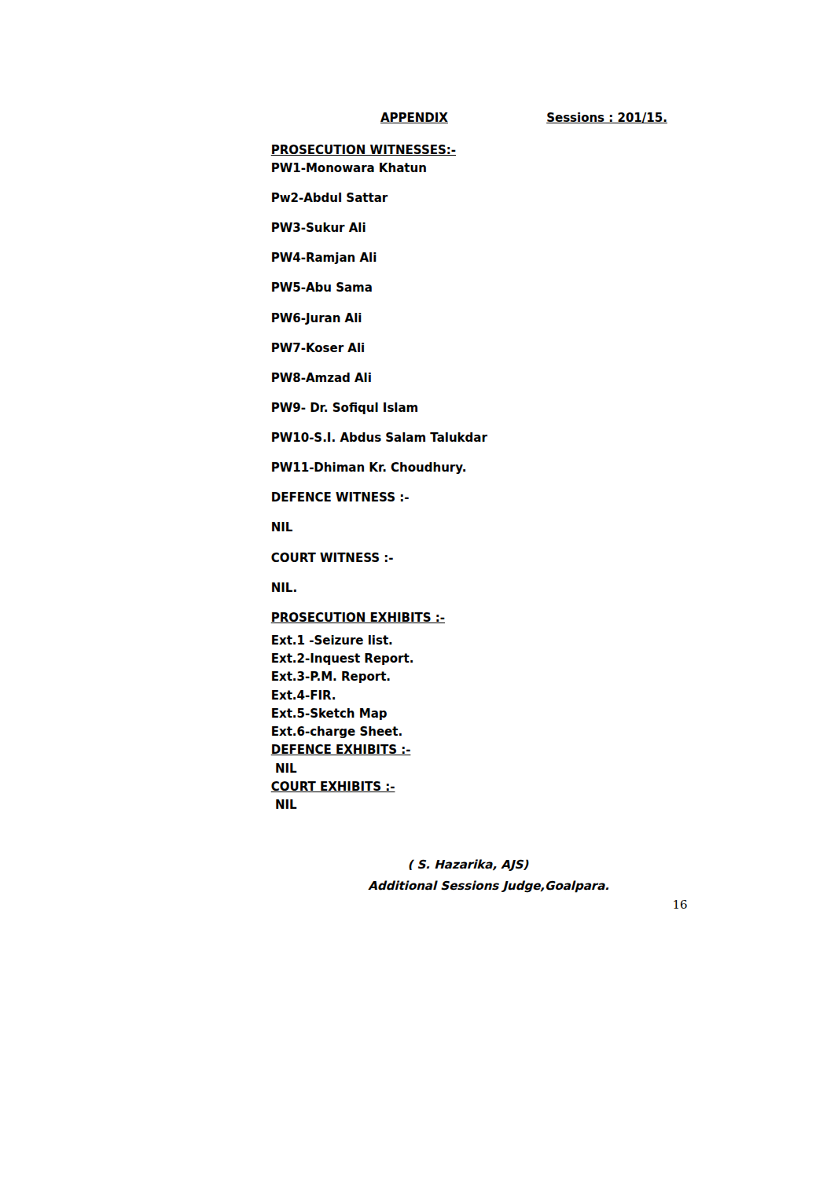APPENDIX Sessions : 201/15.
PROSECUTION WITNESSES:-
PW1-Monowara Khatun
Pw2-Abdul Sattar
PW3-Sukur Ali
PW4-Ramjan Ali
PW5-Abu Sama
PW6-Juran Ali
PW7-Koser Ali
PW8-Amzad Ali
PW9- Dr. Sofiqul Islam
PW10-S.I. Abdus Salam Talukdar
PW11-Dhiman Kr. Choudhury.
DEFENCE WITNESS :-
NIL
COURT WITNESS :-
NIL.
PROSECUTION EXHIBITS :-
Ext.1 -Seizure list.
Ext.2-Inquest Report.
Ext.3-P.M. Report.
Ext.4-FIR.
Ext.5-Sketch Map
Ext.6-charge Sheet.
DEFENCE EXHIBITS :-
NIL
COURT EXHIBITS :-
NIL
( S. Hazarika, AJS)
Additional Sessions Judge,Goalpara.
16